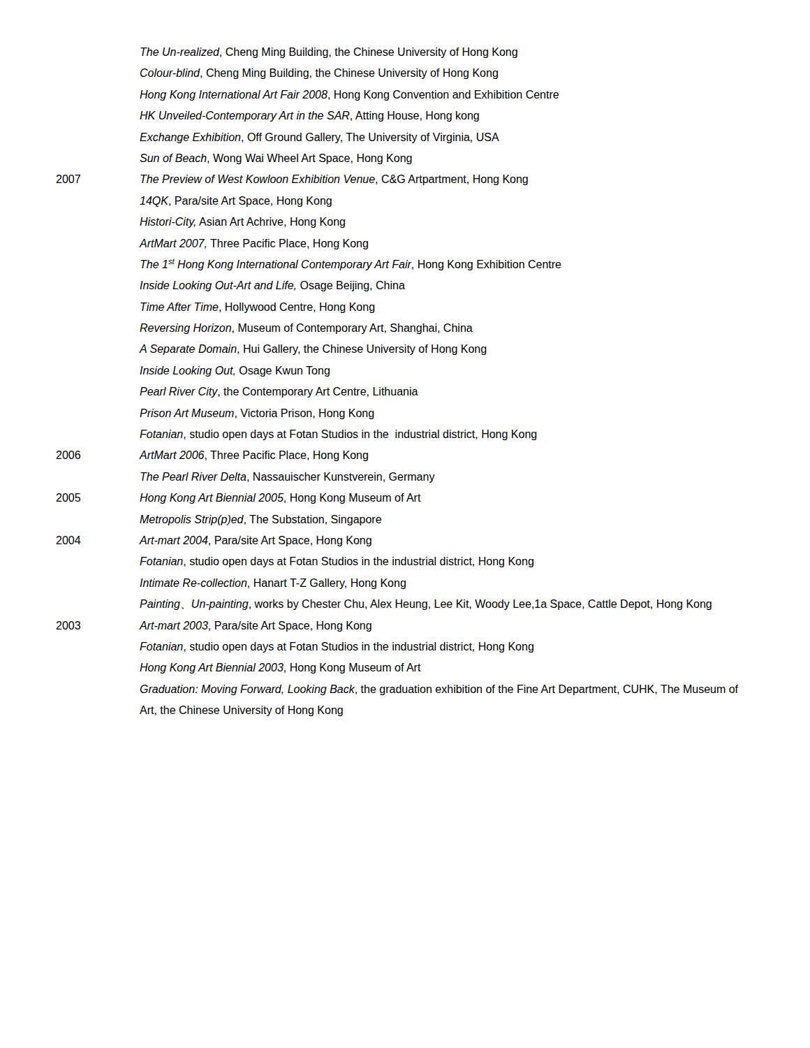| | The Un-realized , Cheng Ming Building, the Chinese University of Hong Kong |
| | Colour-blind , Cheng Ming Building, the Chinese University of Hong Kong |
| | Hong Kong International Art Fair 2008 , Hong Kong Convention and Exhibition Centre |
| | HK Unveiled-Contemporary Art in the SAR , Atting House, Hong kong |
| | Exchange Exhibition , Off Ground Gallery, The University of Virginia, USA |
| | Sun of Beach , Wong Wai Wheel Art Space, Hong Kong |
| 2007 | The Preview of West Kowloon Exhibition Venue , C&G Artpartment, Hong Kong |
| | 14QK , Para/site Art Space, Hong Kong |
| | Histori-City, Asian Art Achrive, Hong Kong |
| | ArtMart 2007, Three Pacific Place, Hong Kong |
| | The 1 st Hong Kong International Contemporary Art Fair , Hong Kong Exhibition Centre |
| | Inside Looking Out-Art and Life, Osage Beijing, China |
| | Time After Time , Hollywood Centre, Hong Kong |
| | Reversing Horizon , Museum of Contemporary Art, Shanghai, China |
| | A Separate Domain , Hui Gallery, the Chinese University of Hong Kong |
| | Inside Looking Out, Osage Kwun Tong |
| | Pearl River City , the Contemporary Art Centre, Lithuania |
| | Prison Art Museum , Victoria Prison, Hong Kong |
| | Fotanian , studio open days at Fotan Studios in the industrial district, Hong Kong |
| 2006 | ArtMart 2006 , Three Pacific Place, Hong Kong |
| | The Pearl River Delta , Nassauischer Kunstverein, Germany |
| 2005 | Hong Kong Art Biennial 2005 , Hong Kong Museum of Art |
| | Metropolis Strip(p)ed , The Substation, Singapore |
| 2004 | Art-mart 2004 , Para/site Art Space, Hong Kong |
| | Fotanian , studio open days at Fotan Studios in the industrial district, Hong Kong |
| | Intimate Re-collection , Hanart T-Z Gallery, Hong Kong |
| | Painting 、 Un-painting , works by Chester Chu, Alex Heung, Lee Kit, Woody Lee,1a Space, Cattle Depot, Hong Kong |
| 2003 | Art-mart 2003 , Para/site Art Space, Hong Kong |
| | Fotanian , studio open days at Fotan Studios in the industrial district, Hong Kong |
| | Hong Kong Art Biennial 2003 , Hong Kong Museum of Art |
| | Graduation: Moving Forward, Looking Back , the graduation exhibition of the Fine Art Department, CUHK, The Museum of Art, the Chinese University of Hong Kong |